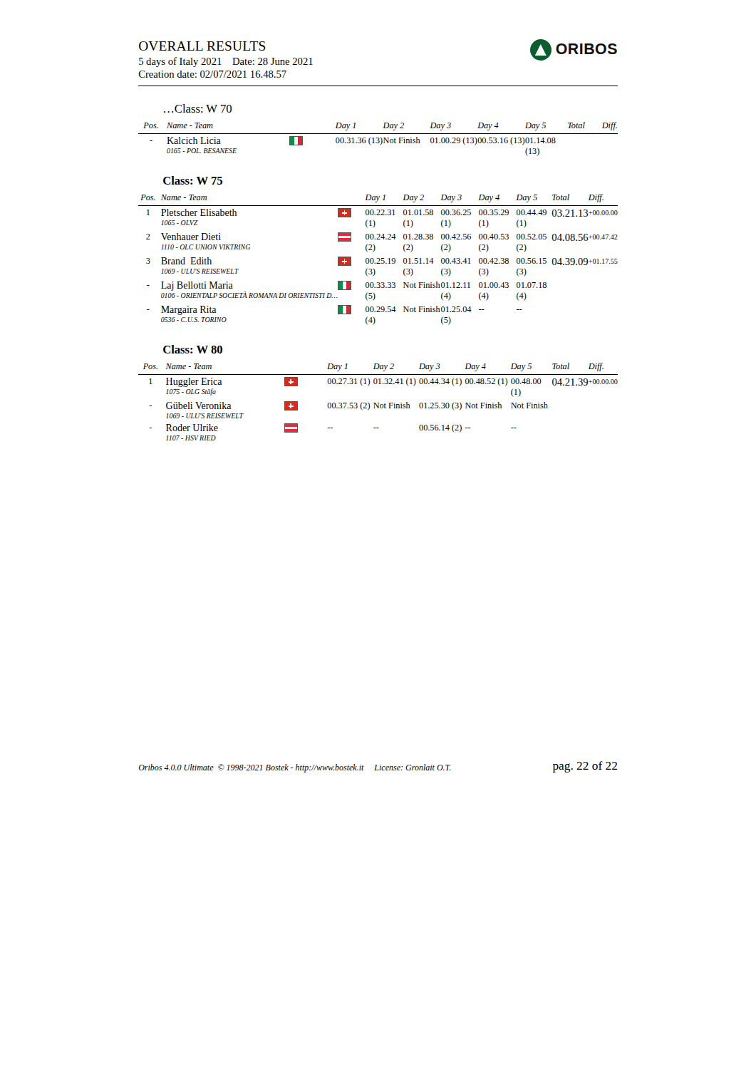OVERALL RESULTS
5 days of Italy 2021 Date: 28 June 2021
Creation date: 02/07/2021 16.48.57
ORIBOS
…Class: W 70
| Pos. | Name - Team | | Day 1 | Day 2 | Day 3 | Day 4 | Day 5 | Total | Diff. |
| --- | --- | --- | --- | --- | --- | --- | --- | --- | --- |
| - | Kalcich Licia 0165 - POL. BESANESE | | 00.31.36 (13) | Not Finish | 01.00.29 (13) | 00.53.16 (13) | 01.14.08 (13) | | |
Class: W 75
| Pos. | Name - Team | | Day 1 | Day 2 | Day 3 | Day 4 | Day 5 | Total | Diff. |
| --- | --- | --- | --- | --- | --- | --- | --- | --- | --- |
| 1 | Pletscher Elisabeth 1065 - OLVZ | | 00.22.31 (1) | 01.01.58 (1) | 00.36.25 (1) | 00.35.29 (1) | 00.44.49 (1) | 03.21.13 | +00.00.00 |
| 2 | Venhauer Dieti 1110 - OLC UNION VIKTRING | | 00.24.24 (2) | 01.28.38 (2) | 00.42.56 (2) | 00.40.53 (2) | 00.52.05 (2) | 04.08.56 | +00.47.42 |
| 3 | Brand Edith 1069 - ULU'S REISEWELT | | 00.25.19 (3) | 01.51.14 (3) | 00.43.41 (3) | 00.42.38 (3) | 00.56.15 (3) | 04.39.09 | +01.17.55 |
| - | Laj Bellotti Maria 0106 - ORIENTALP SOCIETÀ ROMANA DI ORIENTISTI D… | | 00.33.33 (5) | Not Finish | 01.12.11 (4) | 01.00.43 (4) | 01.07.18 (4) | | |
| - | Margaira Rita 0536 - C.U.S. TORINO | | 00.29.54 (4) | Not Finish | 01.25.04 (5) | -- | -- | | |
Class: W 80
| Pos. | Name - Team | | Day 1 | Day 2 | Day 3 | Day 4 | Day 5 | Total | Diff. |
| --- | --- | --- | --- | --- | --- | --- | --- | --- | --- |
| 1 | Huggler Erica 1075 - OLG Stäfa | | 00.27.31 (1) | 01.32.41 (1) | 00.44.34 (1) | 00.48.52 (1) | 00.48.00 (1) | 04.21.39 | +00.00.00 |
| - | Gübeli Veronika 1069 - ULU'S REISEWELT | | 00.37.53 (2) | Not Finish | 01.25.30 (3) | Not Finish | Not Finish | | |
| - | Roder Ulrike 1107 - HSV RIED | | -- | -- | 00.56.14 (2) | -- | -- | | |
Oribos 4.0.0 Ultimate © 1998-2021 Bostek - http://www.bostek.it License: Gronlait O.T.
pag. 22 of 22